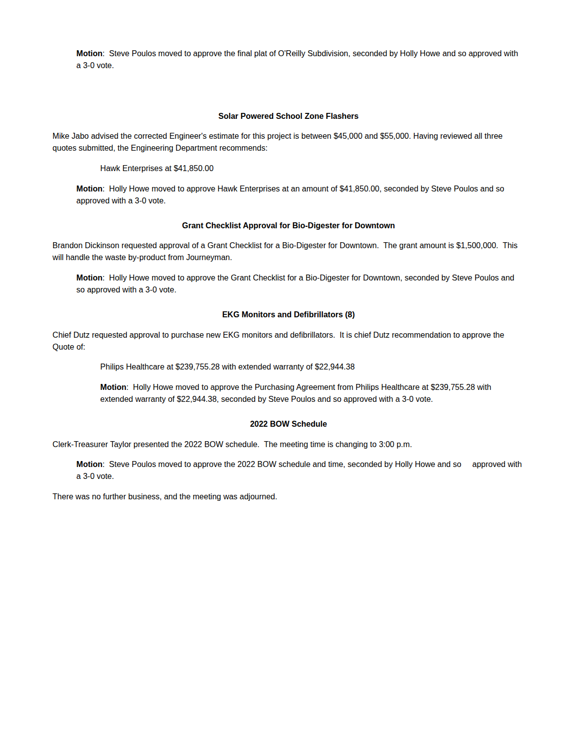Motion: Steve Poulos moved to approve the final plat of O'Reilly Subdivision, seconded by Holly Howe and so approved with a 3-0 vote.
Solar Powered School Zone Flashers
Mike Jabo advised the corrected Engineer's estimate for this project is between $45,000 and $55,000. Having reviewed all three quotes submitted, the Engineering Department recommends:
Hawk Enterprises at $41,850.00
Motion: Holly Howe moved to approve Hawk Enterprises at an amount of $41,850.00, seconded by Steve Poulos and so approved with a 3-0 vote.
Grant Checklist Approval for Bio-Digester for Downtown
Brandon Dickinson requested approval of a Grant Checklist for a Bio-Digester for Downtown. The grant amount is $1,500,000. This will handle the waste by-product from Journeyman.
Motion: Holly Howe moved to approve the Grant Checklist for a Bio-Digester for Downtown, seconded by Steve Poulos and so approved with a 3-0 vote.
EKG Monitors and Defibrillators (8)
Chief Dutz requested approval to purchase new EKG monitors and defibrillators. It is chief Dutz recommendation to approve the Quote of:
Philips Healthcare at $239,755.28 with extended warranty of $22,944.38
Motion: Holly Howe moved to approve the Purchasing Agreement from Philips Healthcare at $239,755.28 with extended warranty of $22,944.38, seconded by Steve Poulos and so approved with a 3-0 vote.
2022 BOW Schedule
Clerk-Treasurer Taylor presented the 2022 BOW schedule. The meeting time is changing to 3:00 p.m.
Motion: Steve Poulos moved to approve the 2022 BOW schedule and time, seconded by Holly Howe and so approved with a 3-0 vote.
There was no further business, and the meeting was adjourned.